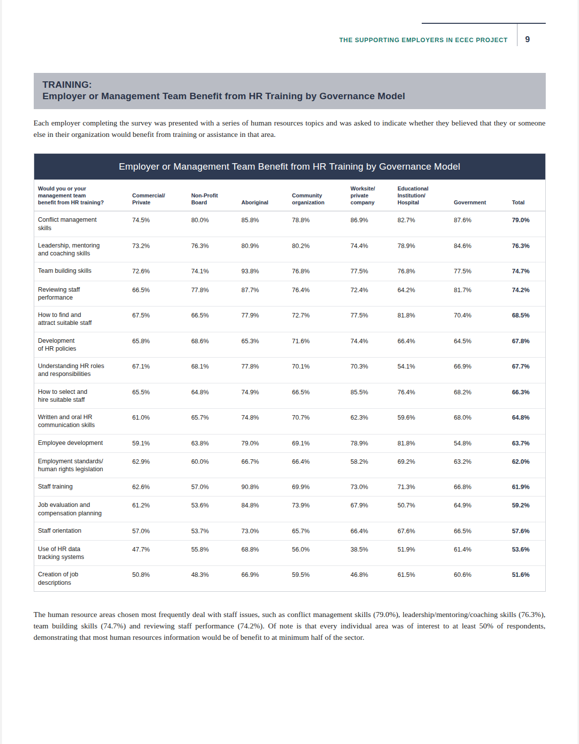The Supporting Employers in ECEC Project
9
TRAINING: Employer or Management Team Benefit from HR Training by Governance Model
Each employer completing the survey was presented with a series of human resources topics and was asked to indicate whether they believed that they or someone else in their organization would benefit from training or assistance in that area.
Employer or Management Team Benefit from HR Training by Governance Model
| Would you or your management team benefit from HR training? | Commercial/ Private | Non-Profit Board | Aboriginal | Community organization | Worksite/ private company | Educational Institution/ Hospital | Government | Total |
| --- | --- | --- | --- | --- | --- | --- | --- | --- |
| Conflict management skills | 74.5% | 80.0% | 85.8% | 78.8% | 86.9% | 82.7% | 87.6% | 79.0% |
| Leadership, mentoring and coaching skills | 73.2% | 76.3% | 80.9% | 80.2% | 74.4% | 78.9% | 84.6% | 76.3% |
| Team building skills | 72.6% | 74.1% | 93.8% | 76.8% | 77.5% | 76.8% | 77.5% | 74.7% |
| Reviewing staff performance | 66.5% | 77.8% | 87.7% | 76.4% | 72.4% | 64.2% | 81.7% | 74.2% |
| How to find and attract suitable staff | 67.5% | 66.5% | 77.9% | 72.7% | 77.5% | 81.8% | 70.4% | 68.5% |
| Development of HR policies | 65.8% | 68.6% | 65.3% | 71.6% | 74.4% | 66.4% | 64.5% | 67.8% |
| Understanding HR roles and responsibilities | 67.1% | 68.1% | 77.8% | 70.1% | 70.3% | 54.1% | 66.9% | 67.7% |
| How to select and hire suitable staff | 65.5% | 64.8% | 74.9% | 66.5% | 85.5% | 76.4% | 68.2% | 66.3% |
| Written and oral HR communication skills | 61.0% | 65.7% | 74.8% | 70.7% | 62.3% | 59.6% | 68.0% | 64.8% |
| Employee development | 59.1% | 63.8% | 79.0% | 69.1% | 78.9% | 81.8% | 54.8% | 63.7% |
| Employment standards/ human rights legislation | 62.9% | 60.0% | 66.7% | 66.4% | 58.2% | 69.2% | 63.2% | 62.0% |
| Staff training | 62.6% | 57.0% | 90.8% | 69.9% | 73.0% | 71.3% | 66.8% | 61.9% |
| Job evaluation and compensation planning | 61.2% | 53.6% | 84.8% | 73.9% | 67.9% | 50.7% | 64.9% | 59.2% |
| Staff orientation | 57.0% | 53.7% | 73.0% | 65.7% | 66.4% | 67.6% | 66.5% | 57.6% |
| Use of HR data tracking systems | 47.7% | 55.8% | 68.8% | 56.0% | 38.5% | 51.9% | 61.4% | 53.6% |
| Creation of job descriptions | 50.8% | 48.3% | 66.9% | 59.5% | 46.8% | 61.5% | 60.6% | 51.6% |
The human resource areas chosen most frequently deal with staff issues, such as conflict management skills (79.0%), leadership/mentoring/coaching skills (76.3%), team building skills (74.7%) and reviewing staff performance (74.2%). Of note is that every individual area was of interest to at least 50% of respondents, demonstrating that most human resources information would be of benefit to at minimum half of the sector.